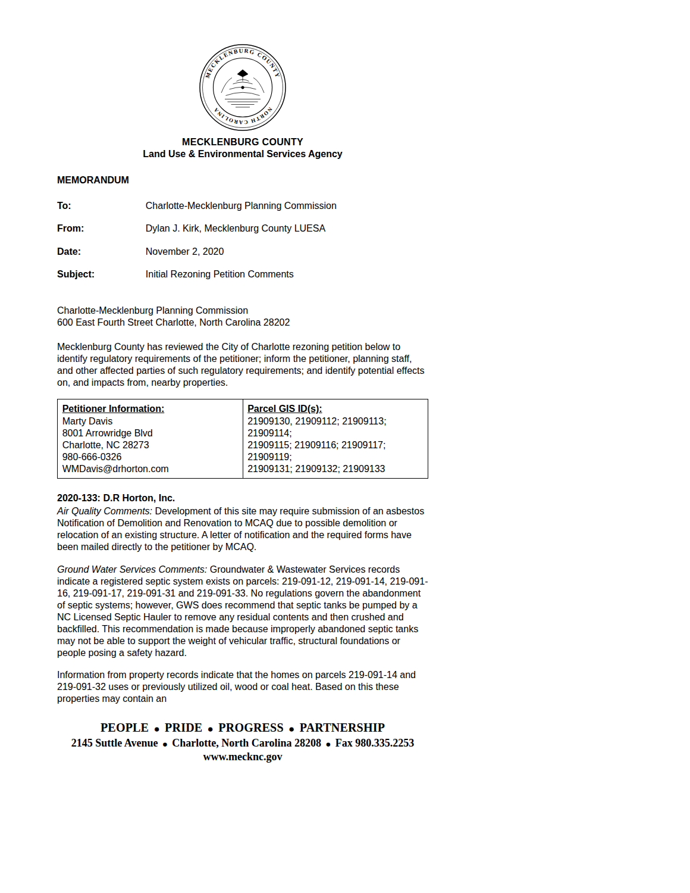MECKLENBURG COUNTY NORTH CAROLINA
MECKLENBURG COUNTY
Land Use & Environmental Services Agency
MEMORANDUM
| To: | Charlotte-Mecklenburg Planning Commission |
| From: | Dylan J. Kirk, Mecklenburg County LUESA |
| Date: | November 2, 2020 |
| Subject: | Initial Rezoning Petition Comments |
Charlotte-Mecklenburg Planning Commission
600 East Fourth Street Charlotte, North Carolina 28202
Mecklenburg County has reviewed the City of Charlotte rezoning petition below to identify regulatory requirements of the petitioner; inform the petitioner, planning staff, and other affected parties of such regulatory requirements; and identify potential effects on, and impacts from, nearby properties.
| Petitioner Information: Marty Davis 8001 Arrowridge Blvd Charlotte, NC 28273 980-666-0326 WMDavis@drhorton.com | Parcel GIS ID(s): 21909130, 21909112; 21909113; 21909114; 21909115; 21909116; 21909117; 21909119; 21909131; 21909132; 21909133 |
2020-133: D.R Horton, Inc.
Air Quality Comments: Development of this site may require submission of an asbestos Notification of Demolition and Renovation to MCAQ due to possible demolition or relocation of an existing structure. A letter of notification and the required forms have been mailed directly to the petitioner by MCAQ.
Ground Water Services Comments: Groundwater & Wastewater Services records indicate a registered septic system exists on parcels: 219-091-12, 219-091-14, 219-091-16, 219-091-17, 219-091-31 and 219-091-33. No regulations govern the abandonment of septic systems; however, GWS does recommend that septic tanks be pumped by a NC Licensed Septic Hauler to remove any residual contents and then crushed and backfilled. This recommendation is made because improperly abandoned septic tanks may not be able to support the weight of vehicular traffic, structural foundations or people posing a safety hazard.
Information from property records indicate that the homes on parcels 219-091-14 and 219-091-32 uses or previously utilized oil, wood or coal heat. Based on this these properties may contain an
PEOPLE ● PRIDE ● PROGRESS ● PARTNERSHIP
2145 Suttle Avenue ● Charlotte, North Carolina 28208 ● Fax 980.335.2253
www.mecknc.gov